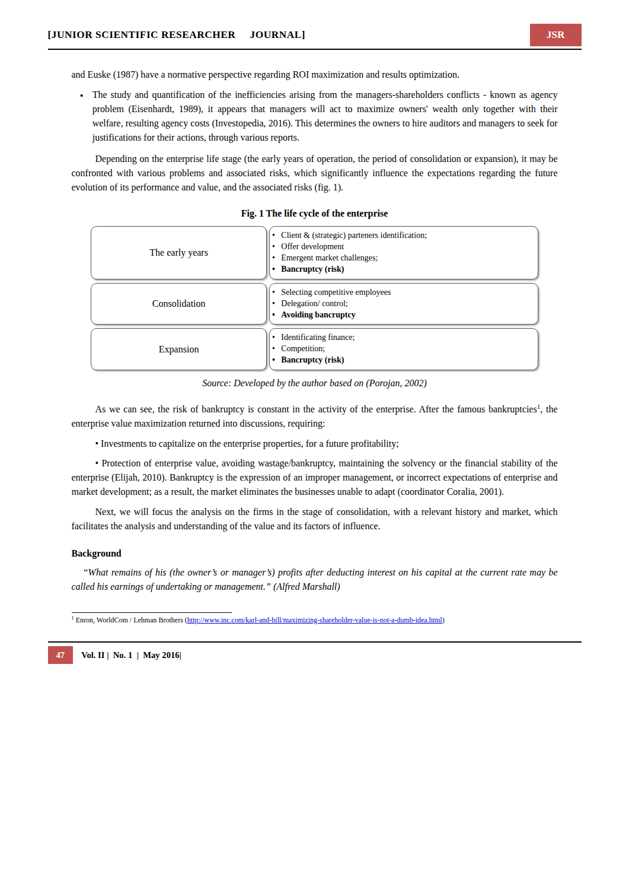[JUNIOR SCIENTIFIC RESEARCHER JOURNAL]
JSR
and Euske (1987) have a normative perspective regarding ROI maximization and results optimization.
The study and quantification of the inefficiencies arising from the managers-shareholders conflicts - known as agency problem (Eisenhardt, 1989), it appears that managers will act to maximize owners' wealth only together with their welfare, resulting agency costs (Investopedia, 2016). This determines the owners to hire auditors and managers to seek for justifications for their actions, through various reports.
Depending on the enterprise life stage (the early years of operation, the period of consolidation or expansion), it may be confronted with various problems and associated risks, which significantly influence the expectations regarding the future evolution of its performance and value, and the associated risks (fig. 1).
Fig. 1 The life cycle of the enterprise
The early years
Client & (strategic) parteners identification;
Offer development
Emergent market challenges;
Bancruptcy (risk)
Consolidation
Selecting competitive employees
Delegation/ control;
Avoiding bancruptcy
Expansion
Identificating finance;
Competition;
Bancruptcy (risk)
Source: Developed by the author based on (Porojan, 2002)
As we can see, the risk of bankruptcy is constant in the activity of the enterprise. After the famous bankruptcies1, the enterprise value maximization returned into discussions, requiring:
• Investments to capitalize on the enterprise properties, for a future profitability;
• Protection of enterprise value, avoiding wastage/bankruptcy, maintaining the solvency or the financial stability of the enterprise (Elijah, 2010). Bankruptcy is the expression of an improper management, or incorrect expectations of enterprise and market development; as a result, the market eliminates the businesses unable to adapt (coordinator Coralia, 2001).
Next, we will focus the analysis on the firms in the stage of consolidation, with a relevant history and market, which facilitates the analysis and understanding of the value and its factors of influence.
Background
“What remains of his (the owner’s or manager’s) profits after deducting interest on his capital at the current rate may be called his earnings of undertaking or management.” (Alfred Marshall)
1 Enron, WorldCom / Lehman Brothers (http://www.inc.com/karl-and-bill/maximizing-shareholder-value-is-not-a-dumb-idea.html)
47
Vol. II | No. 1 | May 2016|